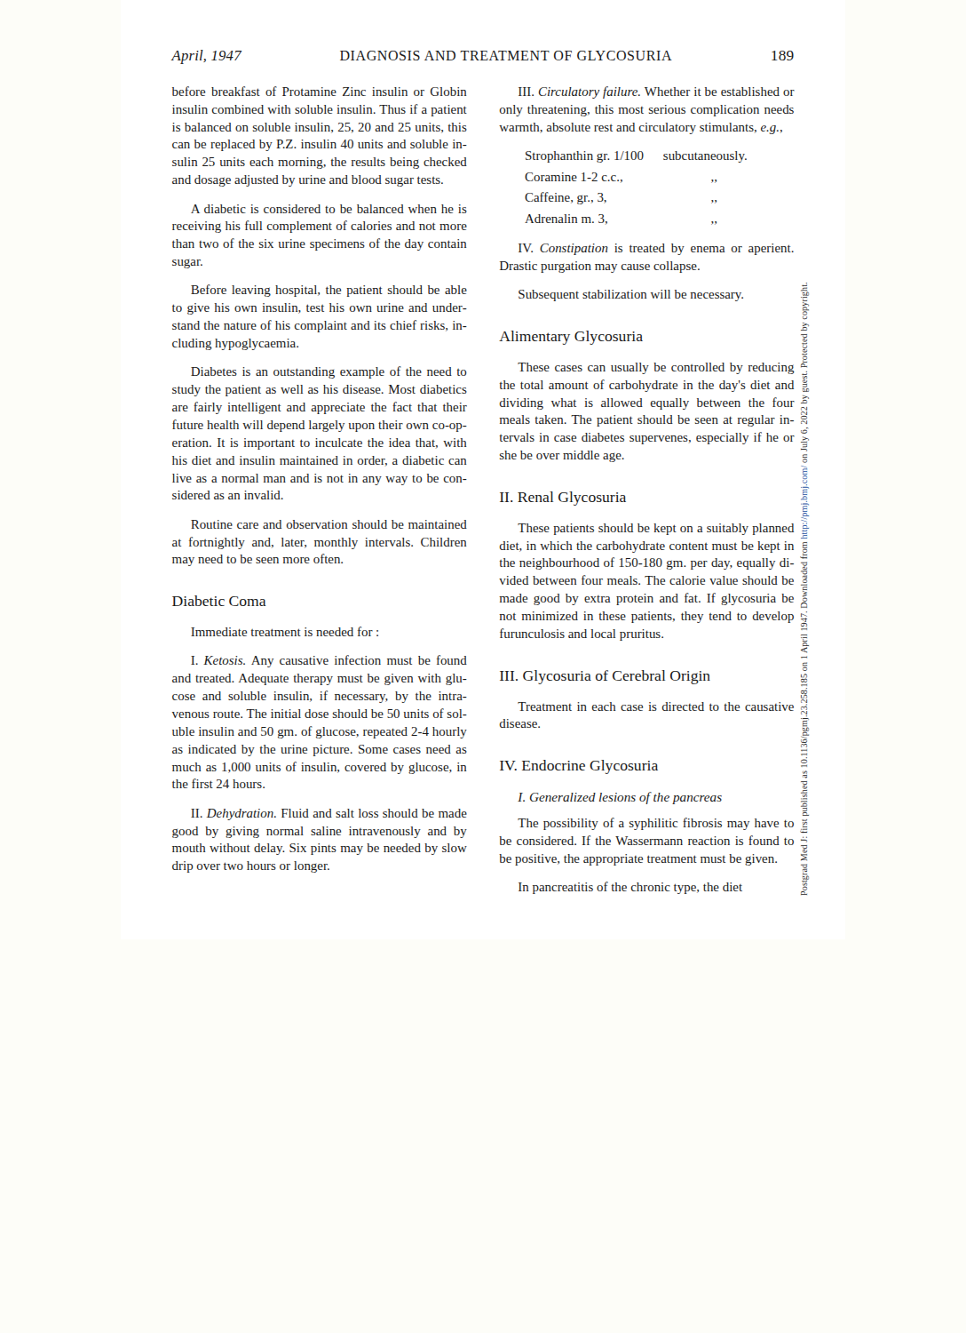April, 1947 Diagnosis and Treatment of Glycosuria 189
before breakfast of Protamine Zinc insulin or Globin insulin combined with soluble insulin. Thus if a patient is balanced on soluble insulin, 25, 20 and 25 units, this can be replaced by P.Z. insulin 40 units and soluble insulin 25 units each morning, the results being checked and dosage adjusted by urine and blood sugar tests.
A diabetic is considered to be balanced when he is receiving his full complement of calories and not more than two of the six urine specimens of the day contain sugar.
Before leaving hospital, the patient should be able to give his own insulin, test his own urine and understand the nature of his complaint and its chief risks, including hypoglycaemia.
Diabetes is an outstanding example of the need to study the patient as well as his disease. Most diabetics are fairly intelligent and appreciate the fact that their future health will depend largely upon their own co-operation. It is important to inculcate the idea that, with his diet and insulin maintained in order, a diabetic can live as a normal man and is not in any way to be considered as an invalid.
Routine care and observation should be maintained at fortnightly and, later, monthly intervals. Children may need to be seen more often.
Diabetic Coma
Immediate treatment is needed for :
I. Ketosis. Any causative infection must be found and treated. Adequate therapy must be given with glucose and soluble insulin, if necessary, by the intravenous route. The initial dose should be 50 units of soluble insulin and 50 gm. of glucose, repeated 2-4 hourly as indicated by the urine picture. Some cases need as much as 1,000 units of insulin, covered by glucose, in the first 24 hours.
II. Dehydration. Fluid and salt loss should be made good by giving normal saline intravenously and by mouth without delay. Six pints may be needed by slow drip over two hours or longer.
III. Circulatory failure. Whether it be established or only threatening, this most serious complication needs warmth, absolute rest and circulatory stimulants, e.g.,
Strophanthin gr. 1/100 subcutaneously.
Coramine 1-2 c.c.,,,
Caffeine, gr., 3,,,
Adrenalin m. 3,,,
IV. Constipation is treated by enema or aperient. Drastic purgation may cause collapse.
Subsequent stabilization will be necessary.
Alimentary Glycosuria
These cases can usually be controlled by reducing the total amount of carbohydrate in the day's diet and dividing what is allowed equally between the four meals taken. The patient should be seen at regular intervals in case diabetes supervenes, especially if he or she be over middle age.
II. Renal Glycosuria
These patients should be kept on a suitably planned diet, in which the carbohydrate content must be kept in the neighbourhood of 150-180 gm. per day, equally divided between four meals. The calorie value should be made good by extra protein and fat. If glycosuria be not minimized in these patients, they tend to develop furunculosis and local pruritus.
III. Glycosuria of Cerebral Origin
Treatment in each case is directed to the causative disease.
IV. Endocrine Glycosuria
I. Generalized lesions of the pancreas
The possibility of a syphilitic fibrosis may have to be considered. If the Wassermann reaction is found to be positive, the appropriate treatment must be given.
In pancreatitis of the chronic type, the diet
Postgrad Med J: first published as 10.1136/pgmj.23.258.185 on 1 April 1947. Downloaded from http://pmj.bmj.com/ on July 6, 2022 by guest. Protected by copyright.